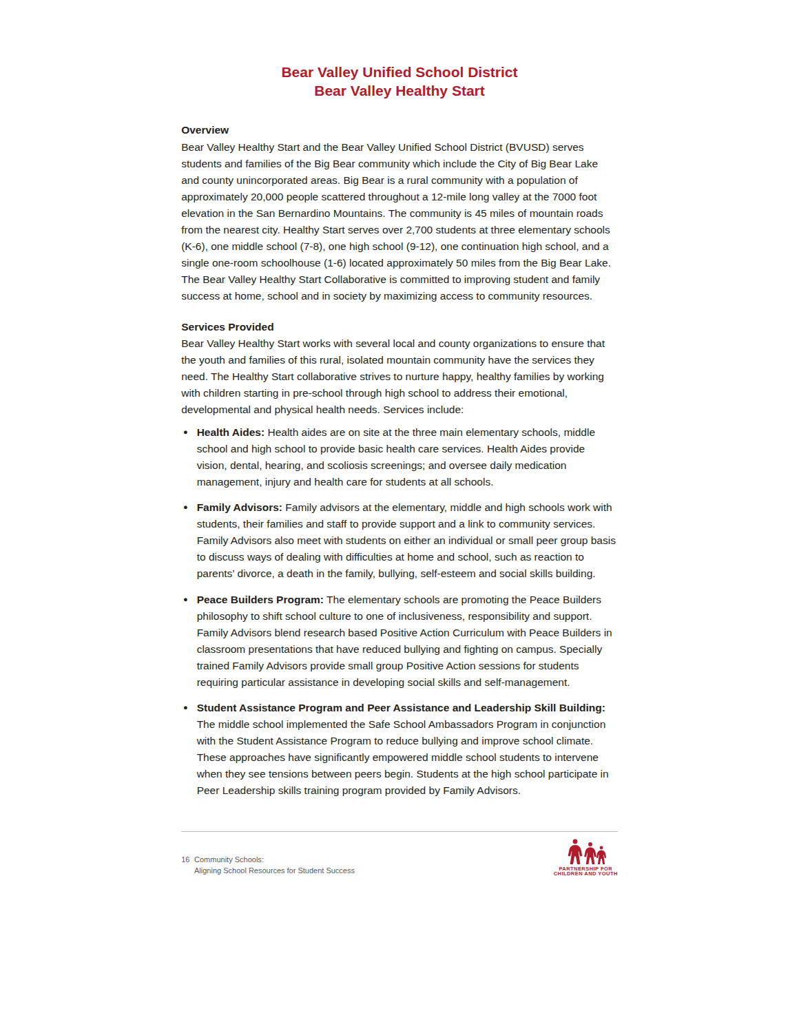Bear Valley Unified School District
Bear Valley Healthy Start
Overview
Bear Valley Healthy Start and the Bear Valley Unified School District (BVUSD) serves students and families of the Big Bear community which include the City of Big Bear Lake and county unincorporated areas. Big Bear is a rural community with a population of approximately 20,000 people scattered throughout a 12-mile long valley at the 7000 foot elevation in the San Bernardino Mountains. The community is 45 miles of mountain roads from the nearest city. Healthy Start serves over 2,700 students at three elementary schools (K-6), one middle school (7-8), one high school (9-12), one continuation high school, and a single one-room schoolhouse (1-6) located approximately 50 miles from the Big Bear Lake. The Bear Valley Healthy Start Collaborative is committed to improving student and family success at home, school and in society by maximizing access to community resources.
Services Provided
Bear Valley Healthy Start works with several local and county organizations to ensure that the youth and families of this rural, isolated mountain community have the services they need. The Healthy Start collaborative strives to nurture happy, healthy families by working with children starting in pre-school through high school to address their emotional, developmental and physical health needs. Services include:
Health Aides: Health aides are on site at the three main elementary schools, middle school and high school to provide basic health care services. Health Aides provide vision, dental, hearing, and scoliosis screenings; and oversee daily medication management, injury and health care for students at all schools.
Family Advisors: Family advisors at the elementary, middle and high schools work with students, their families and staff to provide support and a link to community services. Family Advisors also meet with students on either an individual or small peer group basis to discuss ways of dealing with difficulties at home and school, such as reaction to parents’ divorce, a death in the family, bullying, self-esteem and social skills building.
Peace Builders Program: The elementary schools are promoting the Peace Builders philosophy to shift school culture to one of inclusiveness, responsibility and support. Family Advisors blend research based Positive Action Curriculum with Peace Builders in classroom presentations that have reduced bullying and fighting on campus. Specially trained Family Advisors provide small group Positive Action sessions for students requiring particular assistance in developing social skills and self-management.
Student Assistance Program and Peer Assistance and Leadership Skill Building: The middle school implemented the Safe School Ambassadors Program in conjunction with the Student Assistance Program to reduce bullying and improve school climate. These approaches have significantly empowered middle school students to intervene when they see tensions between peers begin. Students at the high school participate in Peer Leadership skills training program provided by Family Advisors.
16 Community Schools:
Aligning School Resources for Student Success
Partnership for Children and Youth